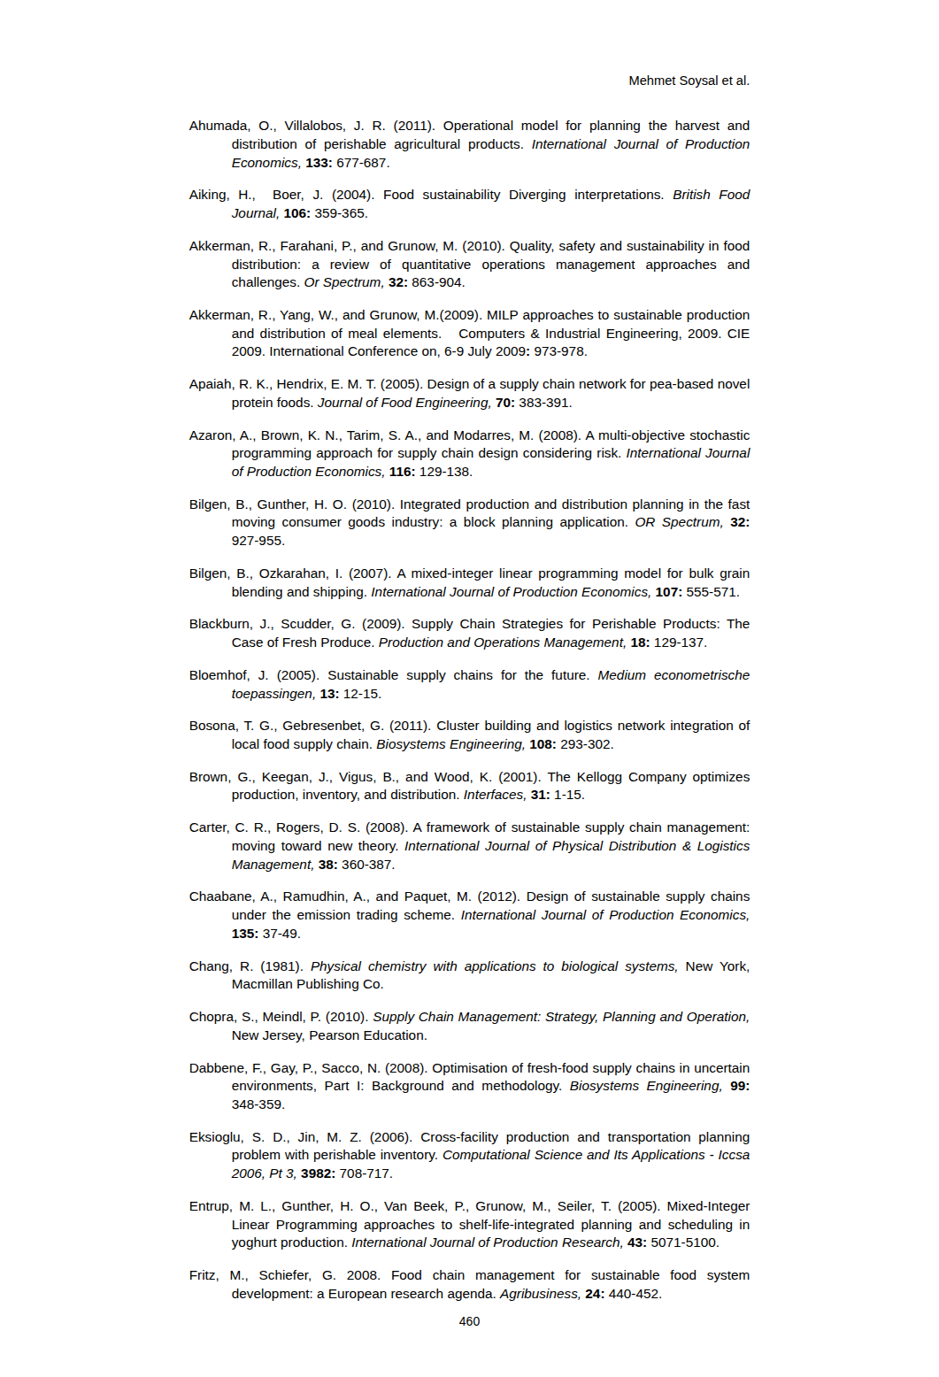Mehmet Soysal et al.
Ahumada, O., Villalobos, J. R. (2011). Operational model for planning the harvest and distribution of perishable agricultural products. International Journal of Production Economics, 133: 677-687.
Aiking, H., Boer, J. (2004). Food sustainability Diverging interpretations. British Food Journal, 106: 359-365.
Akkerman, R., Farahani, P., and Grunow, M. (2010). Quality, safety and sustainability in food distribution: a review of quantitative operations management approaches and challenges. Or Spectrum, 32: 863-904.
Akkerman, R., Yang, W., and Grunow, M.(2009). MILP approaches to sustainable production and distribution of meal elements. Computers & Industrial Engineering, 2009. CIE 2009. International Conference on, 6-9 July 2009: 973-978.
Apaiah, R. K., Hendrix, E. M. T. (2005). Design of a supply chain network for pea-based novel protein foods. Journal of Food Engineering, 70: 383-391.
Azaron, A., Brown, K. N., Tarim, S. A., and Modarres, M. (2008). A multi-objective stochastic programming approach for supply chain design considering risk. International Journal of Production Economics, 116: 129-138.
Bilgen, B., Gunther, H. O. (2010). Integrated production and distribution planning in the fast moving consumer goods industry: a block planning application. OR Spectrum, 32: 927-955.
Bilgen, B., Ozkarahan, I. (2007). A mixed-integer linear programming model for bulk grain blending and shipping. International Journal of Production Economics, 107: 555-571.
Blackburn, J., Scudder, G. (2009). Supply Chain Strategies for Perishable Products: The Case of Fresh Produce. Production and Operations Management, 18: 129-137.
Bloemhof, J. (2005). Sustainable supply chains for the future. Medium econometrische toepassingen, 13: 12-15.
Bosona, T. G., Gebresenbet, G. (2011). Cluster building and logistics network integration of local food supply chain. Biosystems Engineering, 108: 293-302.
Brown, G., Keegan, J., Vigus, B., and Wood, K. (2001). The Kellogg Company optimizes production, inventory, and distribution. Interfaces, 31: 1-15.
Carter, C. R., Rogers, D. S. (2008). A framework of sustainable supply chain management: moving toward new theory. International Journal of Physical Distribution & Logistics Management, 38: 360-387.
Chaabane, A., Ramudhin, A., and Paquet, M. (2012). Design of sustainable supply chains under the emission trading scheme. International Journal of Production Economics, 135: 37-49.
Chang, R. (1981). Physical chemistry with applications to biological systems, New York, Macmillan Publishing Co.
Chopra, S., Meindl, P. (2010). Supply Chain Management: Strategy, Planning and Operation, New Jersey, Pearson Education.
Dabbene, F., Gay, P., Sacco, N. (2008). Optimisation of fresh-food supply chains in uncertain environments, Part I: Background and methodology. Biosystems Engineering, 99: 348-359.
Eksioglu, S. D., Jin, M. Z. (2006). Cross-facility production and transportation planning problem with perishable inventory. Computational Science and Its Applications - Iccsa 2006, Pt 3, 3982: 708-717.
Entrup, M. L., Gunther, H. O., Van Beek, P., Grunow, M., Seiler, T. (2005). Mixed-Integer Linear Programming approaches to shelf-life-integrated planning and scheduling in yoghurt production. International Journal of Production Research, 43: 5071-5100.
Fritz, M., Schiefer, G. 2008. Food chain management for sustainable food system development: a European research agenda. Agribusiness, 24: 440-452.
460